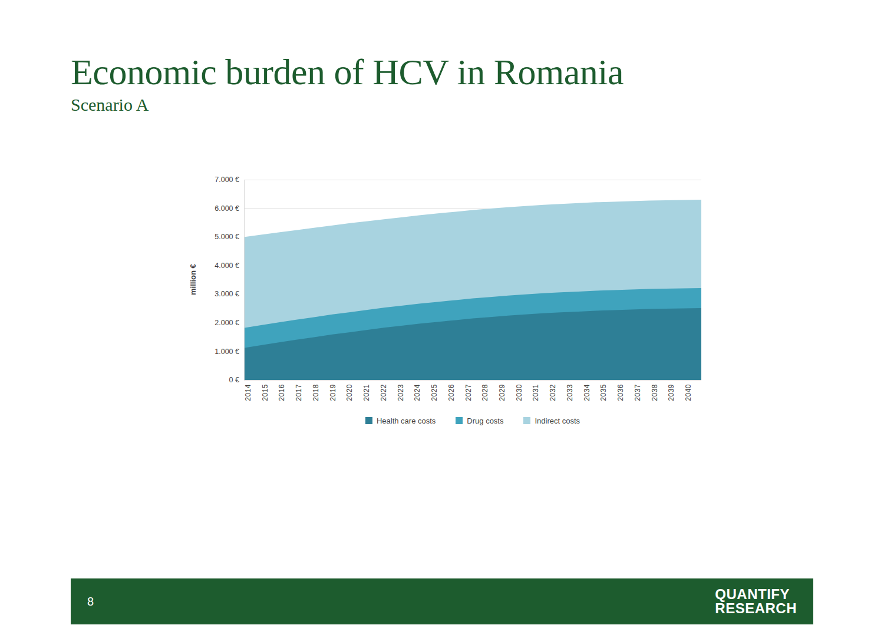Economic burden of HCV in Romania
Scenario A
million €
7.000 € 6.000 € 5.000 € 4.000 € 3.000 € 2.000 € 1.000 € 0 €
20142015201620172018 20192020202120222023 20242025202620272028 20292030203120322033 20342035203620372038 20392040
Health care costs
Drug costs
Indirect costs
8
QUANTIFY
RESEARCH